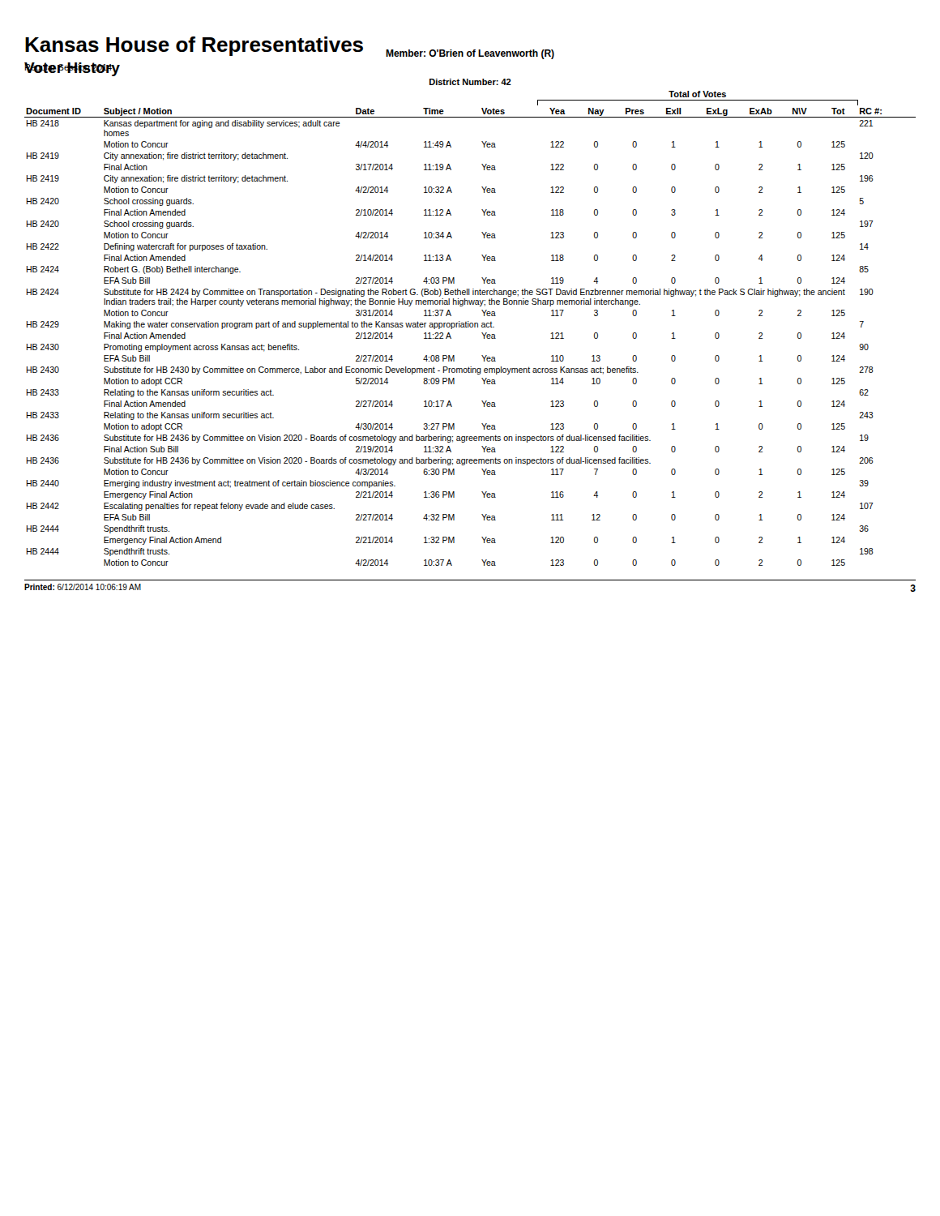Kansas House of Representatives
Voter History
Member: O'Brien of Leavenworth (R)
Regular Session 2014
District Number: 42
| | Total of Votes | |
| Document ID | Subject / Motion | Date | Time | Votes | Yea | Nay | Pres | ExII | ExLg | ExAb | N\V | Tot | RC #: |
| HB 2418 | Kansas department for aging and disability services; adult care homes | | | | | 221 |
| | Motion to Concur | 4/4/2014 | 11:49 A | Yea | 122 | 0 | 0 | 1 | 1 | 1 | 0 | 125 | |
| HB 2419 | City annexation; fire district territory; detachment. | | | | | 120 |
| | Final Action | 3/17/2014 | 11:19 A | Yea | 122 | 0 | 0 | 0 | 0 | 2 | 1 | 125 | |
| HB 2419 | City annexation; fire district territory; detachment. | | | | | 196 |
| | Motion to Concur | 4/2/2014 | 10:32 A | Yea | 122 | 0 | 0 | 0 | 0 | 2 | 1 | 125 | |
| HB 2420 | School crossing guards. | | | | | 5 |
| | Final Action Amended | 2/10/2014 | 11:12 A | Yea | 118 | 0 | 0 | 3 | 1 | 2 | 0 | 124 | |
| HB 2420 | School crossing guards. | | | | | 197 |
| | Motion to Concur | 4/2/2014 | 10:34 A | Yea | 123 | 0 | 0 | 0 | 0 | 2 | 0 | 125 | |
| HB 2422 | Defining watercraft for purposes of taxation. | | | | | 14 |
| | Final Action Amended | 2/14/2014 | 11:13 A | Yea | 118 | 0 | 0 | 2 | 0 | 4 | 0 | 124 | |
| HB 2424 | Robert G. (Bob) Bethell interchange. | | | | | 85 |
| | EFA Sub Bill | 2/27/2014 | 4:03 PM | Yea | 119 | 4 | 0 | 0 | 0 | 1 | 0 | 124 | |
| HB 2424 | Substitute for HB 2424 by Committee on Transportation - Designating the Robert G. (Bob) Bethell interchange; the SGT David Enzbrenner memorial highway; t the Pack S Clair highway; the ancient Indian traders trail; the Harper county veterans memorial highway; the Bonnie Huy memorial highway; the Bonnie Sharp memorial interchange. | 190 |
| | Motion to Concur | 3/31/2014 | 11:37 A | Yea | 117 | 3 | 0 | 1 | 0 | 2 | 2 | 125 | |
| HB 2429 | Making the water conservation program part of and supplemental to the Kansas water appropriation act. | 7 |
| | Final Action Amended | 2/12/2014 | 11:22 A | Yea | 121 | 0 | 0 | 1 | 0 | 2 | 0 | 124 | |
| HB 2430 | Promoting employment across Kansas act; benefits. | | | | | 90 |
| | EFA Sub Bill | 2/27/2014 | 4:08 PM | Yea | 110 | 13 | 0 | 0 | 0 | 1 | 0 | 124 | |
| HB 2430 | Substitute for HB 2430 by Committee on Commerce, Labor and Economic Development - Promoting employment across Kansas act; benefits. | 278 |
| | Motion to adopt CCR | 5/2/2014 | 8:09 PM | Yea | 114 | 10 | 0 | 0 | 0 | 1 | 0 | 125 | |
| HB 2433 | Relating to the Kansas uniform securities act. | | | | | 62 |
| | Final Action Amended | 2/27/2014 | 10:17 A | Yea | 123 | 0 | 0 | 0 | 0 | 1 | 0 | 124 | |
| HB 2433 | Relating to the Kansas uniform securities act. | | | | | 243 |
| | Motion to adopt CCR | 4/30/2014 | 3:27 PM | Yea | 123 | 0 | 0 | 1 | 1 | 0 | 0 | 125 | |
| HB 2436 | Substitute for HB 2436 by Committee on Vision 2020 - Boards of cosmetology and barbering; agreements on inspectors of dual-licensed facilities. | 19 |
| | Final Action Sub Bill | 2/19/2014 | 11:32 A | Yea | 122 | 0 | 0 | 0 | 0 | 2 | 0 | 124 | |
| HB 2436 | Substitute for HB 2436 by Committee on Vision 2020 - Boards of cosmetology and barbering; agreements on inspectors of dual-licensed facilities. | 206 |
| | Motion to Concur | 4/3/2014 | 6:30 PM | Yea | 117 | 7 | 0 | 0 | 0 | 1 | 0 | 125 | |
| HB 2440 | Emerging industry investment act; treatment of certain bioscience companies. | 39 |
| | Emergency Final Action | 2/21/2014 | 1:36 PM | Yea | 116 | 4 | 0 | 1 | 0 | 2 | 1 | 124 | |
| HB 2442 | Escalating penalties for repeat felony evade and elude cases. | 107 |
| | EFA Sub Bill | 2/27/2014 | 4:32 PM | Yea | 111 | 12 | 0 | 0 | 0 | 1 | 0 | 124 | |
| HB 2444 | Spendthrift trusts. | | | | | 36 |
| | Emergency Final Action Amend | 2/21/2014 | 1:32 PM | Yea | 120 | 0 | 0 | 1 | 0 | 2 | 1 | 124 | |
| HB 2444 | Spendthrift trusts. | | | | | 198 |
| | Motion to Concur | 4/2/2014 | 10:37 A | Yea | 123 | 0 | 0 | 0 | 0 | 2 | 0 | 125 | |
Printed: 6/12/2014 10:06:19 AM
3